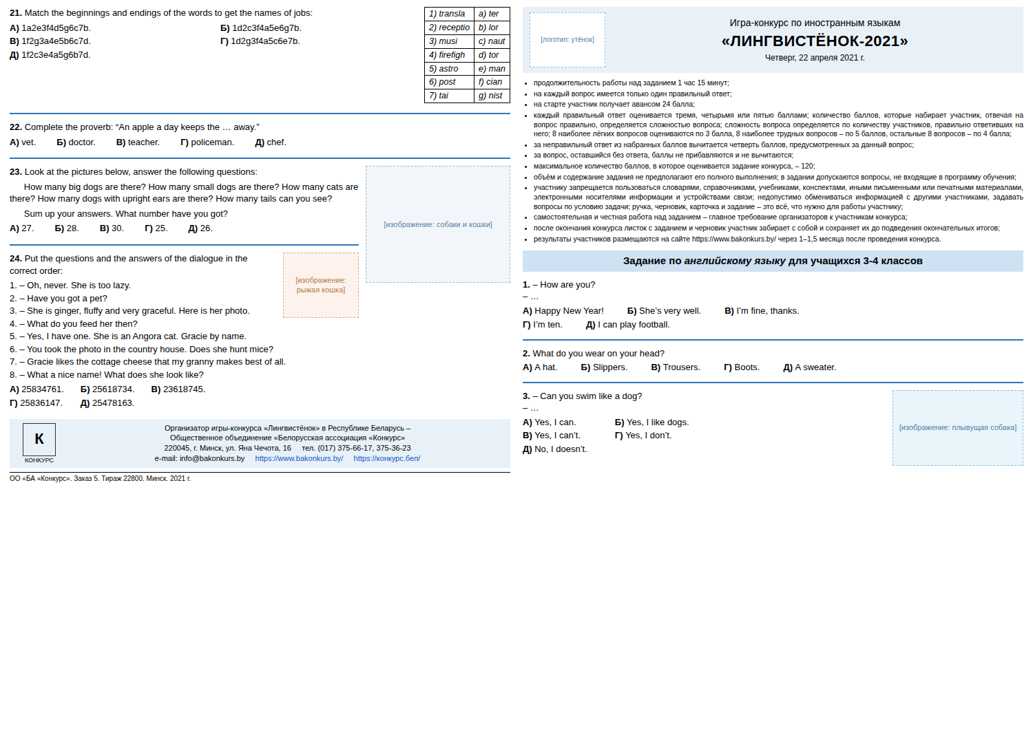21. Match the beginnings and endings of the words to get the names of jobs:
А) 1a2e3f4d5g6c7b. Б) 1d2c3f4a5e6g7b. В) 1f2g3a4e5b6c7d. Г) 1d2g3f4a5c6e7b. Д) 1f2c3e4a5g6b7d.
| 1) transla | a) ter |
| 2) receptio | b) lor |
| 3) musi | c) naut |
| 4) firefigh | d) tor |
| 5) astro | e) man |
| 6) post | f) cian |
| 7) tai | g) nist |
22. Complete the proverb: “An apple a day keeps the … away.”
А) vet. Б) doctor. В) teacher. Г) policeman. Д) chef.
[изображение: собаки и кошки]
23. Look at the pictures below, answer the following questions:
How many big dogs are there? How many small dogs are there? How many cats are there? How many dogs with upright ears are there? How many tails can you see?
Sum up your answers. What number have you got?
А) 27. Б) 28. В) 30. Г) 25. Д) 26.
[изображение: рыжая кошка]
24. Put the questions and the answers of the dialogue in the correct order:
1. – Oh, never. She is too lazy.
2. – Have you got a pet?
3. – She is ginger, fluffy and very graceful. Here is her photo.
4. – What do you feed her then?
5. – Yes, I have one. She is an Angora cat. Gracie by name.
6. – You took the photo in the country house. Does she hunt mice?
7. – Gracie likes the cottage cheese that my granny makes best of all.
8. – What a nice name! What does she look like?
А) 25834761. Б) 25618734. В) 23618745. Г) 25836147. Д) 25478163.
К
КОНКУРС
Организатор игры-конкурса «Лингвистёнок» в Республике Беларусь –
Общественное объединение «Белорусская ассоциация «Конкурс»
220045, г. Минск, ул. Яна Чечота, 16 тел. (017) 375-66-17, 375-36-23
e-mail: info@bakonkurs.by https://www.bakonkurs.by/ https://конкурс.бел/
ОО «БА «Конкурс». Заказ 5. Тираж 22800. Минск. 2021 г.
[логотип: утёнок]
Игра-конкурс по иностранным языкам
«ЛИНГВИСТЁНОК-2021»
Четверг, 22 апреля 2021 г.
продолжительность работы над заданием 1 час 15 минут;
на каждый вопрос имеется только один правильный ответ;
на старте участник получает авансом 24 балла;
каждый правильный ответ оценивается тремя, четырьмя или пятью баллами; количество баллов, которые набирает участник, отвечая на вопрос правильно, определяется сложностью вопроса; сложность вопроса определяется по количеству участников, правильно ответивших на него; 8 наиболее лёгких вопросов оцениваются по 3 балла, 8 наиболее трудных вопросов – по 5 баллов, остальные 8 вопросов – по 4 балла;
за неправильный ответ из набранных баллов вычитается четверть баллов, предусмотренных за данный вопрос;
за вопрос, оставшийся без ответа, баллы не прибавляются и не вычитаются;
максимальное количество баллов, в которое оценивается задание конкурса, – 120;
объём и содержание задания не предполагают его полного выполнения; в задании допускаются вопросы, не входящие в программу обучения;
участнику запрещается пользоваться словарями, справочниками, учебниками, конспектами, иными письменными или печатными материалами, электронными носителями информации и устройствами связи; недопустимо обмениваться информацией с другими участниками, задавать вопросы по условию задачи; ручка, черновик, карточка и задание – это всё, что нужно для работы участнику;
самостоятельная и честная работа над заданием – главное требование организаторов к участникам конкурса;
после окончания конкурса листок с заданием и черновик участник забирает с собой и сохраняет их до подведения окончательных итогов;
результаты участников размещаются на сайте https://www.bakonkurs.by/ через 1–1,5 месяца после проведения конкурса.
Задание по английскому языку для учащихся 3-4 классов
1. – How are you?
– …
А) Happy New Year! Б) She’s very well. В) I’m fine, thanks.
Г) I’m ten. Д) I can play football.
2. What do you wear on your head?
А) A hat. Б) Slippers. В) Trousers. Г) Boots. Д) A sweater.
[изображение: плывущая собака]
3. – Can you swim like a dog?
– …
А) Yes, I can. Б) Yes, I like dogs. В) Yes, I can’t. Г) Yes, I don’t. Д) No, I doesn’t.